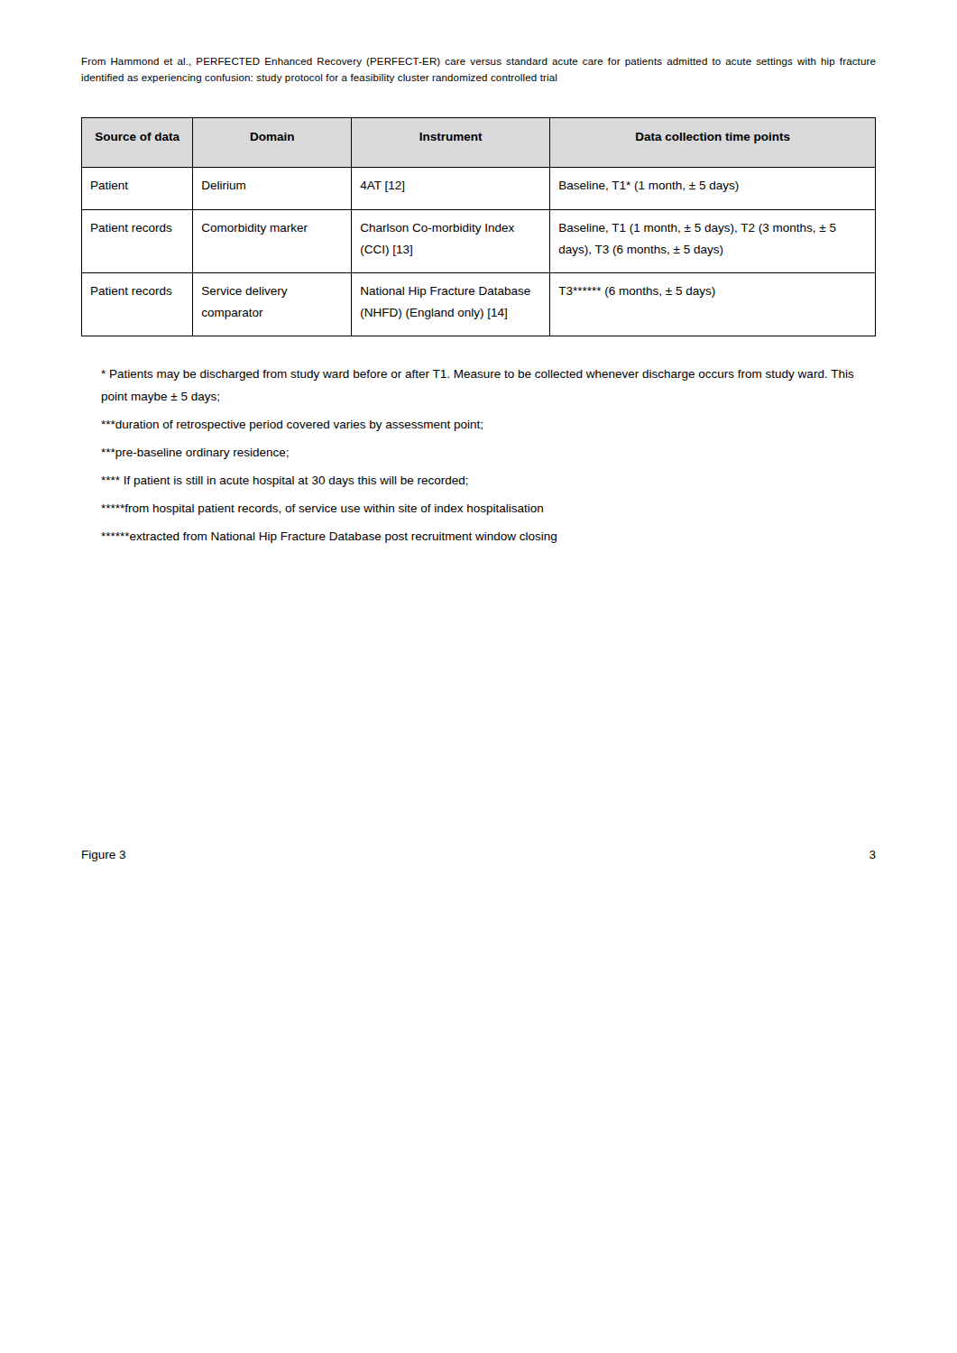From Hammond et al., PERFECTED Enhanced Recovery (PERFECT-ER) care versus standard acute care for patients admitted to acute settings with hip fracture identified as experiencing confusion: study protocol for a feasibility cluster randomized controlled trial
| Source of data | Domain | Instrument | Data collection time points |
| --- | --- | --- | --- |
| Patient | Delirium | 4AT [12] | Baseline, T1* (1 month, ± 5 days) |
| Patient records | Comorbidity marker | Charlson Co-morbidity Index (CCI) [13] | Baseline, T1 (1 month, ± 5 days), T2 (3 months, ± 5 days), T3 (6 months, ± 5 days) |
| Patient records | Service delivery comparator | National Hip Fracture Database (NHFD) (England only) [14] | T3****** (6 months, ± 5 days) |
* Patients may be discharged from study ward before or after T1. Measure to be collected whenever discharge occurs from study ward. This point maybe ± 5 days;
***duration of retrospective period covered varies by assessment point;
***pre-baseline ordinary residence;
**** If patient is still in acute hospital at 30 days this will be recorded;
*****from hospital patient records, of service use within site of index hospitalisation
******extracted from National Hip Fracture Database post recruitment window closing
Figure 3 3